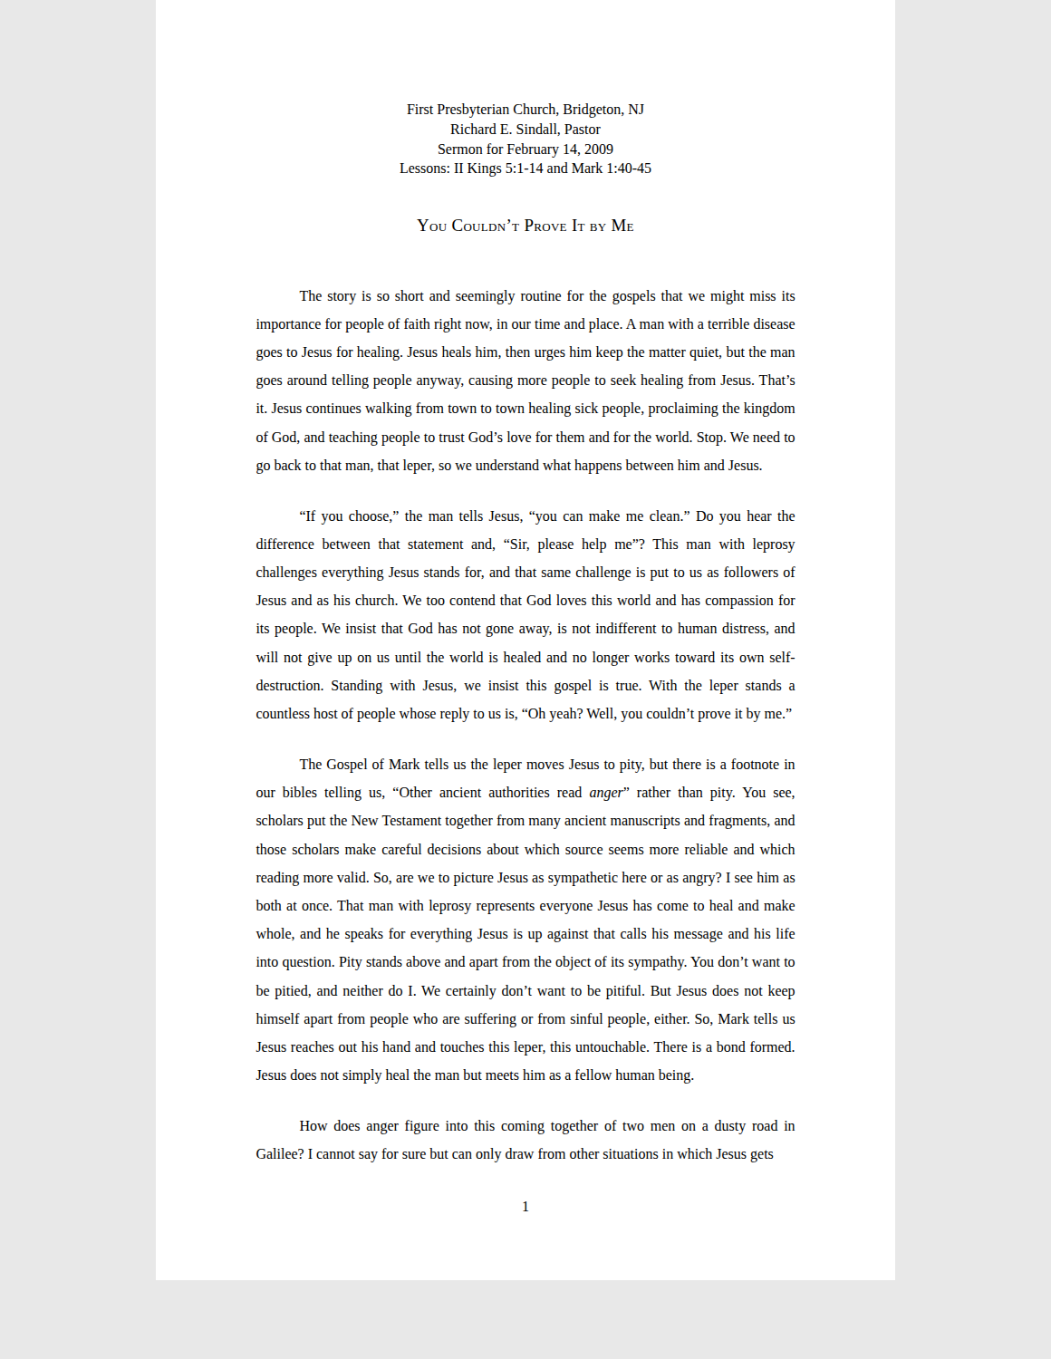First Presbyterian Church, Bridgeton, NJ
Richard E. Sindall, Pastor
Sermon for February 14, 2009
Lessons: II Kings 5:1-14 and Mark 1:40-45
You Couldn’t Prove It by Me
The story is so short and seemingly routine for the gospels that we might miss its importance for people of faith right now, in our time and place. A man with a terrible disease goes to Jesus for healing. Jesus heals him, then urges him keep the matter quiet, but the man goes around telling people anyway, causing more people to seek healing from Jesus. That’s it. Jesus continues walking from town to town healing sick people, proclaiming the kingdom of God, and teaching people to trust God’s love for them and for the world. Stop. We need to go back to that man, that leper, so we understand what happens between him and Jesus.
“If you choose,” the man tells Jesus, “you can make me clean.” Do you hear the difference between that statement and, “Sir, please help me”? This man with leprosy challenges everything Jesus stands for, and that same challenge is put to us as followers of Jesus and as his church. We too contend that God loves this world and has compassion for its people. We insist that God has not gone away, is not indifferent to human distress, and will not give up on us until the world is healed and no longer works toward its own self-destruction. Standing with Jesus, we insist this gospel is true. With the leper stands a countless host of people whose reply to us is, “Oh yeah? Well, you couldn’t prove it by me.”
The Gospel of Mark tells us the leper moves Jesus to pity, but there is a footnote in our bibles telling us, “Other ancient authorities read anger” rather than pity. You see, scholars put the New Testament together from many ancient manuscripts and fragments, and those scholars make careful decisions about which source seems more reliable and which reading more valid. So, are we to picture Jesus as sympathetic here or as angry? I see him as both at once. That man with leprosy represents everyone Jesus has come to heal and make whole, and he speaks for everything Jesus is up against that calls his message and his life into question. Pity stands above and apart from the object of its sympathy. You don’t want to be pitied, and neither do I. We certainly don’t want to be pitiful. But Jesus does not keep himself apart from people who are suffering or from sinful people, either. So, Mark tells us Jesus reaches out his hand and touches this leper, this untouchable. There is a bond formed. Jesus does not simply heal the man but meets him as a fellow human being.
How does anger figure into this coming together of two men on a dusty road in Galilee? I cannot say for sure but can only draw from other situations in which Jesus gets
1